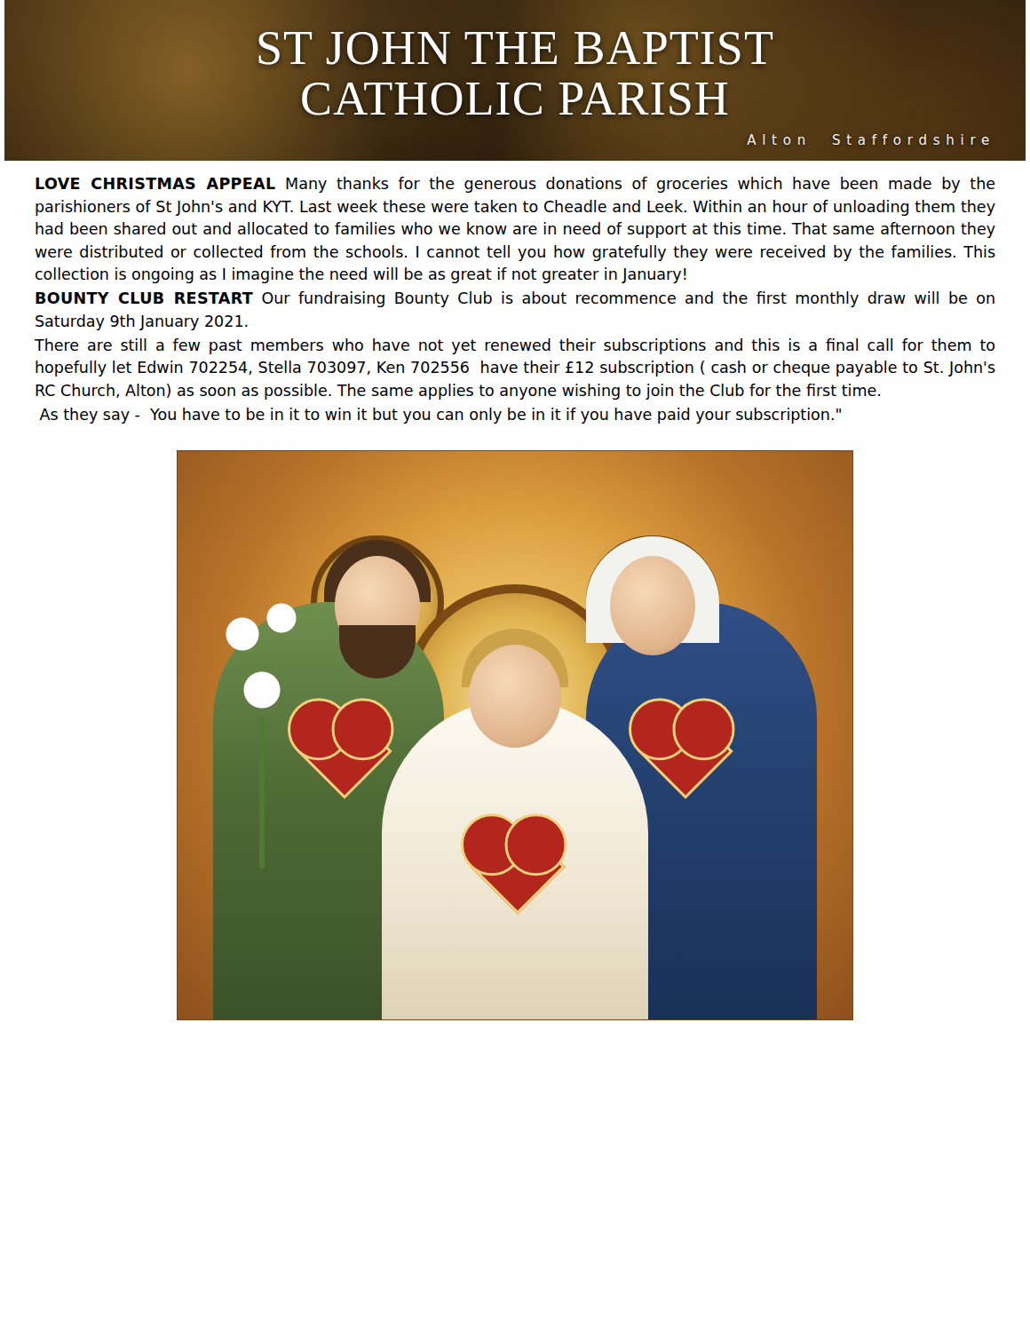St John the Baptist
Catholic Parish
Alton Staffordshire
LOVE CHRISTMAS APPEAL Many thanks for the generous donations of groceries which have been made by the parishioners of St John's and KYT. Last week these were taken to Cheadle and Leek. Within an hour of unloading them they had been shared out and allocated to families who we know are in need of support at this time. That same afternoon they were distributed or collected from the schools. I cannot tell you how gratefully they were received by the families. This collection is ongoing as I imagine the need will be as great if not greater in January!
BOUNTY CLUB RESTART Our fundraising Bounty Club is about recommence and the first monthly draw will be on Saturday 9th January 2021.
There are still a few past members who have not yet renewed their subscriptions and this is a final call for them to hopefully let Edwin 702254, Stella 703097, Ken 702556 have their £12 subscription ( cash or cheque payable to St. John's RC Church, Alton) as soon as possible. The same applies to anyone wishing to join the Club for the first time.
As they say - You have to be in it to win it but you can only be in it if you have paid your subscription."